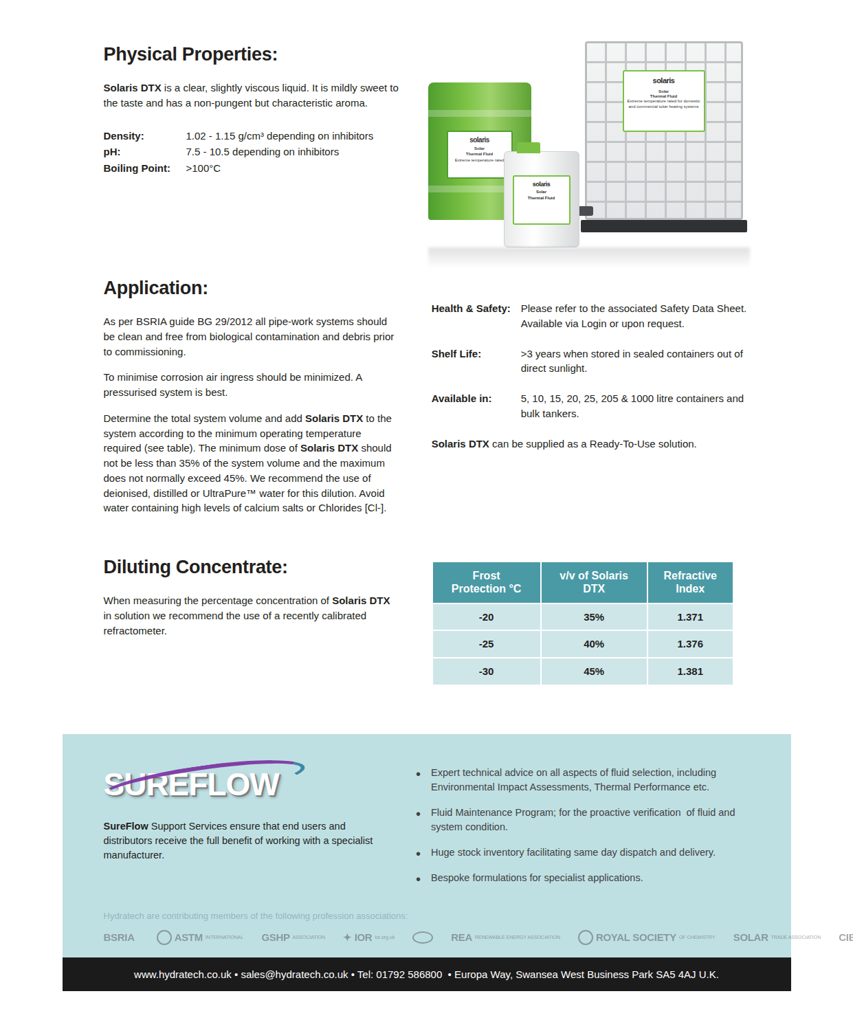Physical Properties:
Solaris DTX is a clear, slightly viscous liquid. It is mildly sweet to the taste and has a non-pungent but characteristic aroma.
Density:
1.02 - 1.15 g/cm³ depending on inhibitors
pH:
7.5 - 10.5 depending on inhibitors
Boiling Point:
>100°C
solaris
Solar
Thermal Fluid
Extreme temperature rated for domestic
and commercial solar heating systems
solaris
Solar
Thermal Fluid
Extreme temperature rated
solaris
Solar
Thermal Fluid
Application:
As per BSRIA guide BG 29/2012 all pipe-work systems should be clean and free from biological contamination and debris prior to commissioning.
To minimise corrosion air ingress should be minimized. A pressurised system is best.
Determine the total system volume and add Solaris DTX to the system according to the minimum operating temperature required (see table). The minimum dose of Solaris DTX should not be less than 35% of the system volume and the maximum does not normally exceed 45%. We recommend the use of deionised, distilled or UltraPure™ water for this dilution. Avoid water containing high levels of calcium salts or Chlorides [Cl-].
Health & Safety:
Please refer to the associated Safety Data Sheet. Available via Login or upon request.
Shelf Life:
>3 years when stored in sealed containers out of direct sunlight.
Available in:
5, 10, 15, 20, 25, 205 & 1000 litre containers and bulk tankers.
Solaris DTX can be supplied as a Ready-To-Use solution.
Diluting Concentrate:
When measuring the percentage concentration of Solaris DTX in solution we recommend the use of a recently calibrated refractometer.
| Frost Protection °C | v/v of Solaris DTX | Refractive Index |
| --- | --- | --- |
| -20 | 35% | 1.371 |
| -25 | 40% | 1.376 |
| -30 | 45% | 1.381 |
SUREFLOW
SureFlow Support Services ensure that end users and distributors receive the full benefit of working with a specialist manufacturer.
Expert technical advice on all aspects of fluid selection, including Environmental Impact Assessments, Thermal Performance etc.
Fluid Maintenance Program; for the proactive verification of fluid and system condition.
Huge stock inventory facilitating same day dispatch and delivery.
Bespoke formulations for specialist applications.
Hydratech are contributing members of the following profession associations:
BSRIA ASTMINTERNATIONAL GSHPASSOCIATION ✦ IORior.org.uk REARENEWABLE ENERGY ASSOCIATION ROYAL SOCIETYOF CHEMISTRY SOLARTRADE ASSOCIATION CIBSE
www.hydratech.co.uk • sales@hydratech.co.uk • Tel: 01792 586800 • Europa Way, Swansea West Business Park SA5 4AJ U.K.